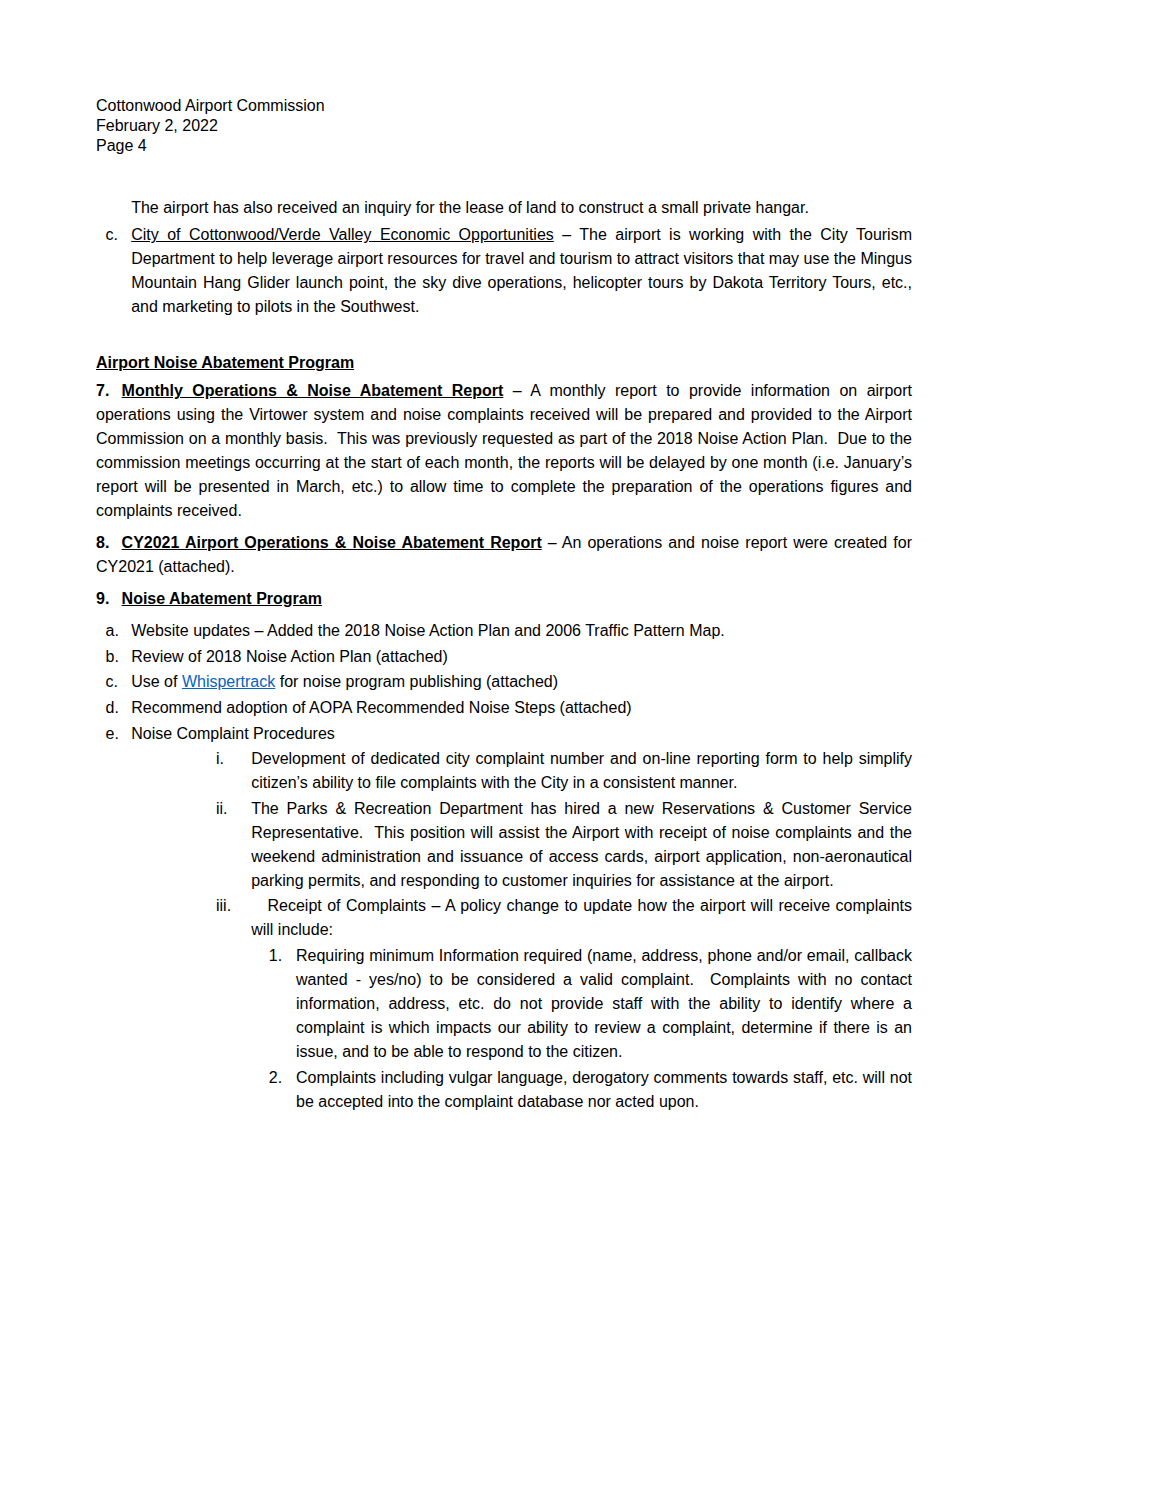Cottonwood Airport Commission
February 2, 2022
Page 4
The airport has also received an inquiry for the lease of land to construct a small private hangar.
c. City of Cottonwood/Verde Valley Economic Opportunities – The airport is working with the City Tourism Department to help leverage airport resources for travel and tourism to attract visitors that may use the Mingus Mountain Hang Glider launch point, the sky dive operations, helicopter tours by Dakota Territory Tours, etc., and marketing to pilots in the Southwest.
Airport Noise Abatement Program
7. Monthly Operations & Noise Abatement Report – A monthly report to provide information on airport operations using the Virtower system and noise complaints received will be prepared and provided to the Airport Commission on a monthly basis. This was previously requested as part of the 2018 Noise Action Plan. Due to the commission meetings occurring at the start of each month, the reports will be delayed by one month (i.e. January’s report will be presented in March, etc.) to allow time to complete the preparation of the operations figures and complaints received.
8. CY2021 Airport Operations & Noise Abatement Report – An operations and noise report were created for CY2021 (attached).
9. Noise Abatement Program
a. Website updates – Added the 2018 Noise Action Plan and 2006 Traffic Pattern Map.
b. Review of 2018 Noise Action Plan (attached)
c. Use of Whispertrack for noise program publishing (attached)
d. Recommend adoption of AOPA Recommended Noise Steps (attached)
e. Noise Complaint Procedures
i. Development of dedicated city complaint number and on-line reporting form to help simplify citizen’s ability to file complaints with the City in a consistent manner.
ii. The Parks & Recreation Department has hired a new Reservations & Customer Service Representative. This position will assist the Airport with receipt of noise complaints and the weekend administration and issuance of access cards, airport application, non-aeronautical parking permits, and responding to customer inquiries for assistance at the airport.
iii. Receipt of Complaints – A policy change to update how the airport will receive complaints will include:
1. Requiring minimum Information required (name, address, phone and/or email, callback wanted - yes/no) to be considered a valid complaint. Complaints with no contact information, address, etc. do not provide staff with the ability to identify where a complaint is which impacts our ability to review a complaint, determine if there is an issue, and to be able to respond to the citizen.
2. Complaints including vulgar language, derogatory comments towards staff, etc. will not be accepted into the complaint database nor acted upon.